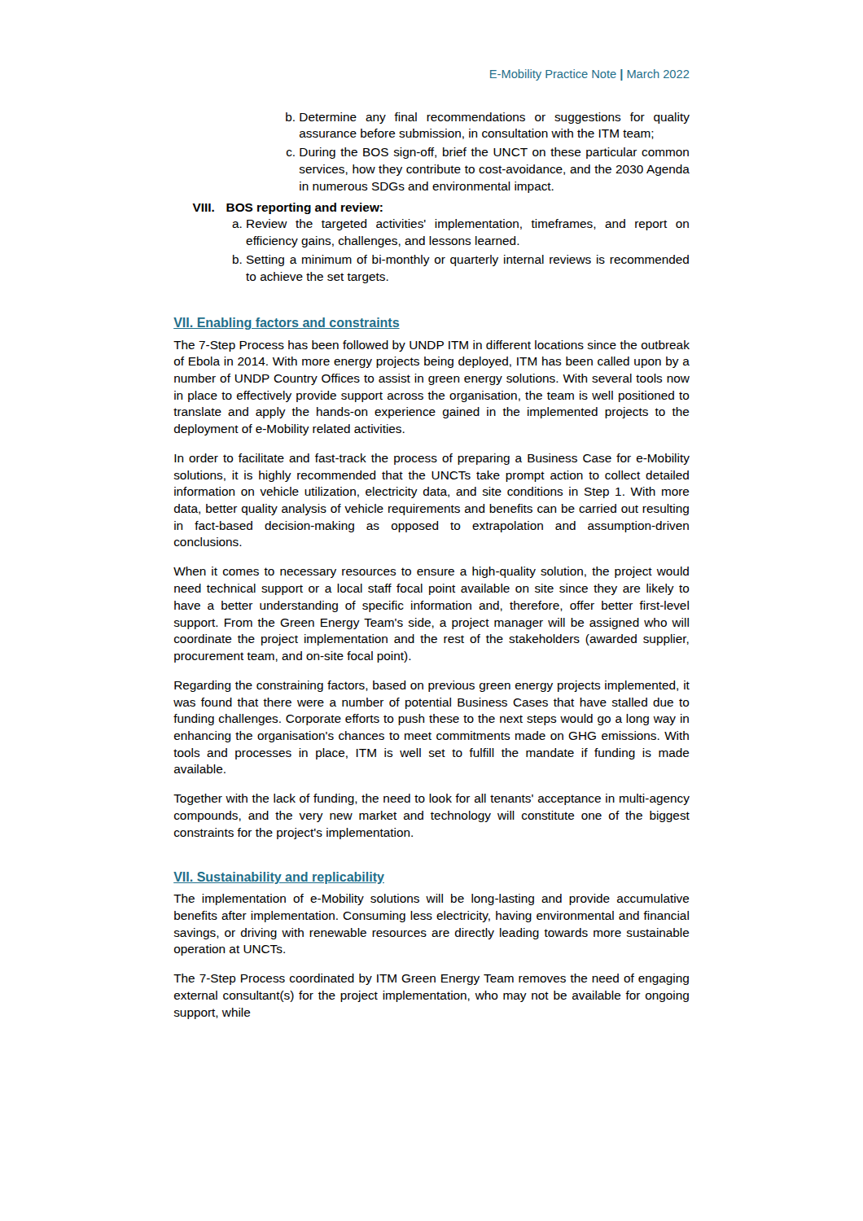E-Mobility Practice Note | March 2022
Determine any final recommendations or suggestions for quality assurance before submission, in consultation with the ITM team;
During the BOS sign-off, brief the UNCT on these particular common services, how they contribute to cost-avoidance, and the 2030 Agenda in numerous SDGs and environmental impact.
VIII.
BOS reporting and review:
Review the targeted activities' implementation, timeframes, and report on efficiency gains, challenges, and lessons learned.
Setting a minimum of bi-monthly or quarterly internal reviews is recommended to achieve the set targets.
VII. Enabling factors and constraints
The 7-Step Process has been followed by UNDP ITM in different locations since the outbreak of Ebola in 2014. With more energy projects being deployed, ITM has been called upon by a number of UNDP Country Offices to assist in green energy solutions. With several tools now in place to effectively provide support across the organisation, the team is well positioned to translate and apply the hands-on experience gained in the implemented projects to the deployment of e-Mobility related activities.
In order to facilitate and fast-track the process of preparing a Business Case for e-Mobility solutions, it is highly recommended that the UNCTs take prompt action to collect detailed information on vehicle utilization, electricity data, and site conditions in Step 1. With more data, better quality analysis of vehicle requirements and benefits can be carried out resulting in fact-based decision-making as opposed to extrapolation and assumption-driven conclusions.
When it comes to necessary resources to ensure a high-quality solution, the project would need technical support or a local staff focal point available on site since they are likely to have a better understanding of specific information and, therefore, offer better first-level support. From the Green Energy Team's side, a project manager will be assigned who will coordinate the project implementation and the rest of the stakeholders (awarded supplier, procurement team, and on-site focal point).
Regarding the constraining factors, based on previous green energy projects implemented, it was found that there were a number of potential Business Cases that have stalled due to funding challenges. Corporate efforts to push these to the next steps would go a long way in enhancing the organisation's chances to meet commitments made on GHG emissions. With tools and processes in place, ITM is well set to fulfill the mandate if funding is made available.
Together with the lack of funding, the need to look for all tenants' acceptance in multi-agency compounds, and the very new market and technology will constitute one of the biggest constraints for the project's implementation.
VII. Sustainability and replicability
The implementation of e-Mobility solutions will be long-lasting and provide accumulative benefits after implementation. Consuming less electricity, having environmental and financial savings, or driving with renewable resources are directly leading towards more sustainable operation at UNCTs.
The 7-Step Process coordinated by ITM Green Energy Team removes the need of engaging external consultant(s) for the project implementation, who may not be available for ongoing support, while